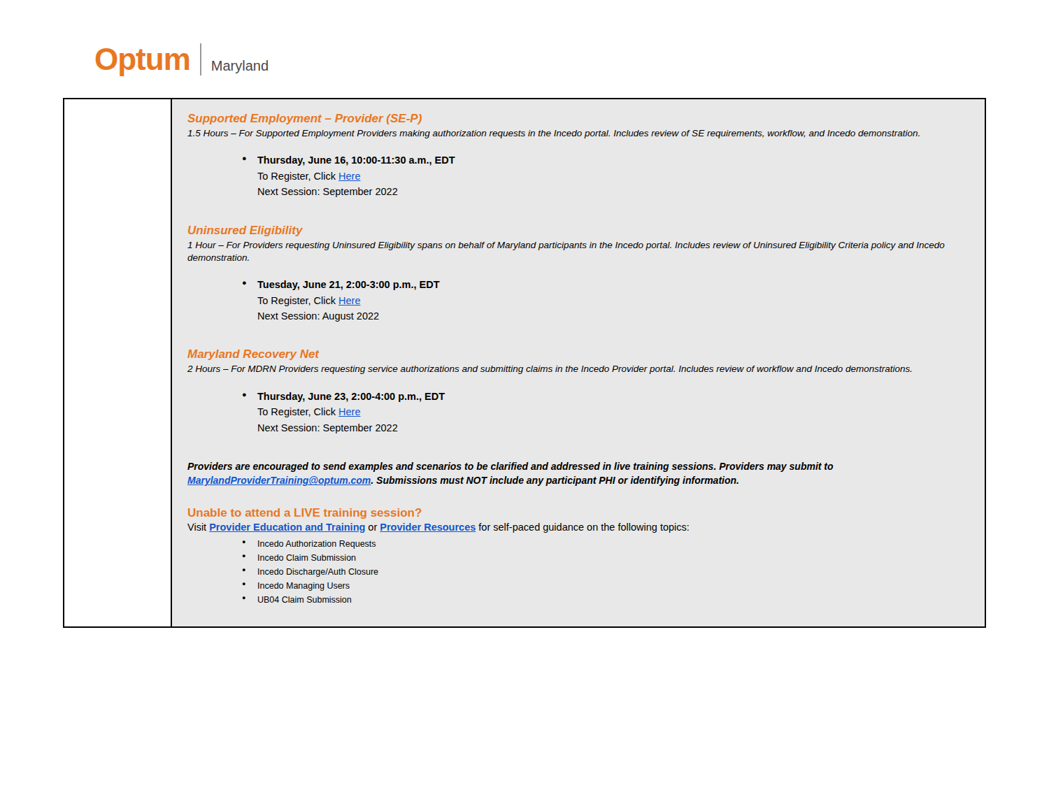Optum Maryland
| | Supported Employment – Provider (SE-P) 1.5 Hours – For Supported Employment Providers making authorization requests in the Incedo portal. Includes review of SE requirements, workflow, and Incedo demonstration. Thursday, June 16, 10:00-11:30 a.m., EDT To Register, Click Here Next Session: September 2022 Uninsured Eligibility 1 Hour – For Providers requesting Uninsured Eligibility spans on behalf of Maryland participants in the Incedo portal. Includes review of Uninsured Eligibility Criteria policy and Incedo demonstration. Tuesday, June 21, 2:00-3:00 p.m., EDT To Register, Click Here Next Session: August 2022 Maryland Recovery Net 2 Hours – For MDRN Providers requesting service authorizations and submitting claims in the Incedo Provider portal. Includes review of workflow and Incedo demonstrations. Thursday, June 23, 2:00-4:00 p.m., EDT To Register, Click Here Next Session: September 2022 Providers are encouraged to send examples and scenarios to be clarified and addressed in live training sessions. Providers may submit to MarylandProviderTraining@optum.com . Submissions must NOT include any participant PHI or identifying information. Unable to attend a LIVE training session? Visit Provider Education and Training or Provider Resources for self-paced guidance on the following topics: Incedo Authorization Requests Incedo Claim Submission Incedo Discharge/Auth Closure Incedo Managing Users UB04 Claim Submission |